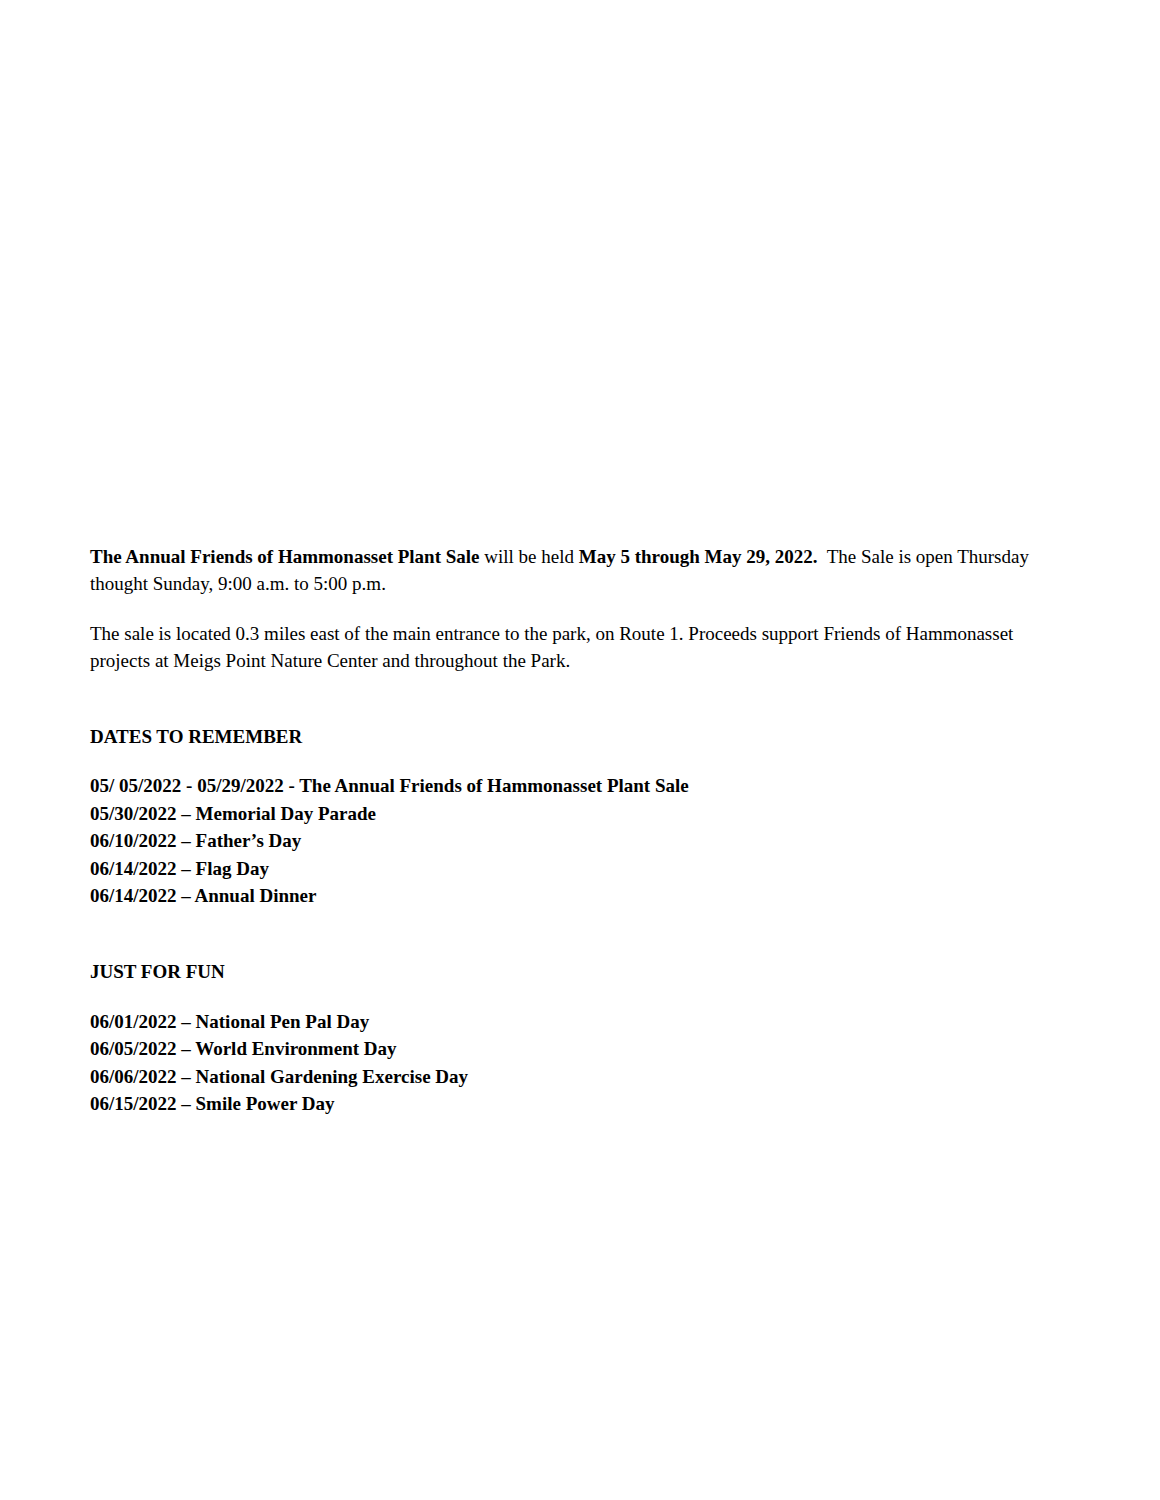The Annual Friends of Hammonasset Plant Sale will be held May 5 through May 29, 2022. The Sale is open Thursday thought Sunday, 9:00 a.m. to 5:00 p.m.
The sale is located 0.3 miles east of the main entrance to the park, on Route 1. Proceeds support Friends of Hammonasset projects at Meigs Point Nature Center and throughout the Park.
DATES TO REMEMBER
05/ 05/2022 - 05/29/2022 - The Annual Friends of Hammonasset Plant Sale
05/30/2022 – Memorial Day Parade
06/10/2022 – Father’s Day
06/14/2022 – Flag Day
06/14/2022 – Annual Dinner
JUST FOR FUN
06/01/2022 – National Pen Pal Day
06/05/2022 – World Environment Day
06/06/2022 – National Gardening Exercise Day
06/15/2022 – Smile Power Day